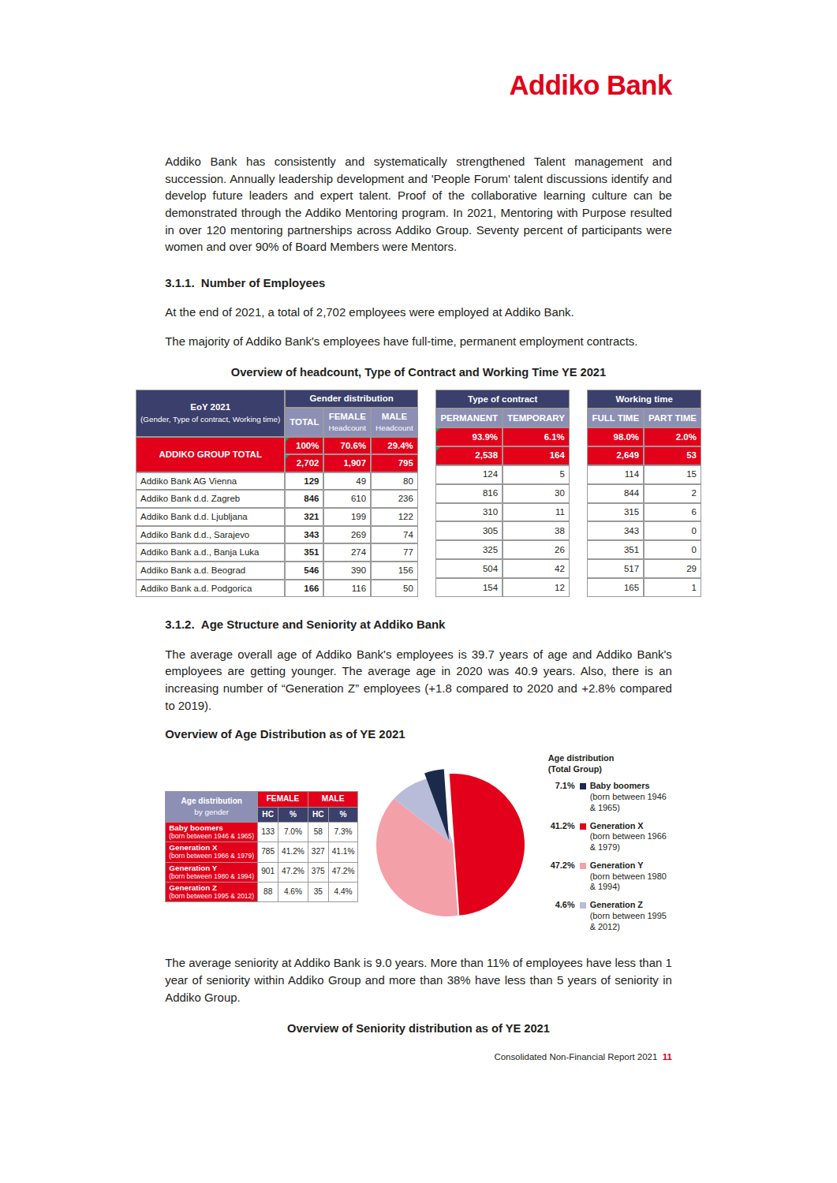Addiko Bank
Addiko Bank has consistently and systematically strengthened Talent management and succession. Annually leadership development and 'People Forum' talent discussions identify and develop future leaders and expert talent. Proof of the collaborative learning culture can be demonstrated through the Addiko Mentoring program. In 2021, Mentoring with Purpose resulted in over 120 mentoring partnerships across Addiko Group. Seventy percent of participants were women and over 90% of Board Members were Mentors.
3.1.1. Number of Employees
At the end of 2021, a total of 2,702 employees were employed at Addiko Bank.
The majority of Addiko Bank's employees have full-time, permanent employment contracts.
Overview of headcount, Type of Contract and Working Time YE 2021
| EoY 2021 (Gender, Type of contract, Working time) | Gender distribution |
| --- | --- |
| TOTAL | FEMALE Headcount | MALE Headcount |
| ADDIKO GROUP TOTAL | 100% | 70.6% | 29.4% |
| 2,702 | 1,907 | 795 |
| Addiko Bank AG Vienna | 129 | 49 | 80 |
| Addiko Bank d.d. Zagreb | 846 | 610 | 236 |
| Addiko Bank d.d. Ljubljana | 321 | 199 | 122 |
| Addiko Bank d.d., Sarajevo | 343 | 269 | 74 |
| Addiko Bank a.d., Banja Luka | 351 | 274 | 77 |
| Addiko Bank a.d. Beograd | 546 | 390 | 156 |
| Addiko Bank a.d. Podgorica | 166 | 116 | 50 |
| Type of contract |
| --- |
| PERMANENT | TEMPORARY |
| 93.9% | 6.1% |
| 2,538 | 164 |
| 124 | 5 |
| 816 | 30 |
| 310 | 11 |
| 305 | 38 |
| 325 | 26 |
| 504 | 42 |
| 154 | 12 |
| Working time |
| --- |
| FULL TIME | PART TIME |
| 98.0% | 2.0% |
| 2,649 | 53 |
| 114 | 15 |
| 844 | 2 |
| 315 | 6 |
| 343 | 0 |
| 351 | 0 |
| 517 | 29 |
| 165 | 1 |
3.1.2. Age Structure and Seniority at Addiko Bank
The average overall age of Addiko Bank's employees is 39.7 years of age and Addiko Bank's employees are getting younger. The average age in 2020 was 40.9 years. Also, there is an increasing number of “Generation Z” employees (+1.8 compared to 2020 and +2.8% compared to 2019).
Overview of Age Distribution as of YE 2021
| Age distribution by gender | FEMALE | MALE |
| --- | --- | --- |
| HC | % | HC | % |
| Baby boomers (born between 1946 & 1965) | 133 | 7.0% | 58 | 7.3% |
| Generation X (born between 1966 & 1979) | 785 | 41.2% | 327 | 41.1% |
| Generation Y (born between 1980 & 1994) | 901 | 47.2% | 375 | 47.2% |
| Generation Z (born between 1995 & 2012) | 88 | 4.6% | 35 | 4.4% |
Age distribution
(Total Group)
7.1%
Baby boomers(born between 1946 & 1965)
41.2%
Generation X(born between 1966 & 1979)
47.2%
Generation Y(born between 1980 & 1994)
4.6%
Generation Z(born between 1995 & 2012)
The average seniority at Addiko Bank is 9.0 years. More than 11% of employees have less than 1 year of seniority within Addiko Group and more than 38% have less than 5 years of seniority in Addiko Group.
Overview of Seniority distribution as of YE 2021
Consolidated Non-Financial Report 2021 11